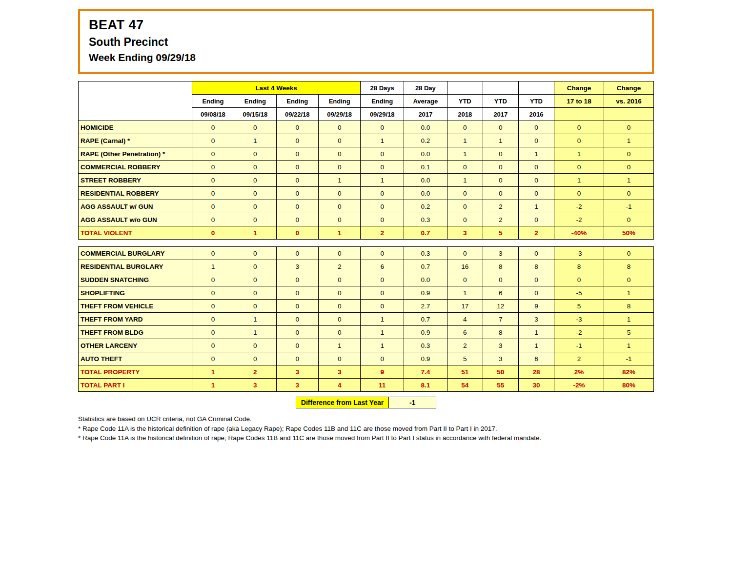BEAT 47
South Precinct
Week Ending 09/29/18
| | Last 4 Weeks | 28 Days | 28 Day | | | | Change | Change |
| --- | --- | --- | --- | --- | --- | --- | --- | --- |
| Ending | Ending | Ending | Ending | Ending | Average | YTD | YTD | YTD | 17 to 18 | vs. 2016 |
| 09/08/18 | 09/15/18 | 09/22/18 | 09/29/18 | 09/29/18 | 2017 | 2018 | 2017 | 2016 | | |
| HOMICIDE | 0 | 0 | 0 | 0 | 0 | 0.0 | 0 | 0 | 0 | 0 | 0 |
| RAPE (Carnal) * | 0 | 1 | 0 | 0 | 1 | 0.2 | 1 | 1 | 0 | 0 | 1 |
| RAPE (Other Penetration) * | 0 | 0 | 0 | 0 | 0 | 0.0 | 1 | 0 | 1 | 1 | 0 |
| COMMERCIAL ROBBERY | 0 | 0 | 0 | 0 | 0 | 0.1 | 0 | 0 | 0 | 0 | 0 |
| STREET ROBBERY | 0 | 0 | 0 | 1 | 1 | 0.0 | 1 | 0 | 0 | 1 | 1 |
| RESIDENTIAL ROBBERY | 0 | 0 | 0 | 0 | 0 | 0.0 | 0 | 0 | 0 | 0 | 0 |
| AGG ASSAULT w/ GUN | 0 | 0 | 0 | 0 | 0 | 0.2 | 0 | 2 | 1 | -2 | -1 |
| AGG ASSAULT w/o GUN | 0 | 0 | 0 | 0 | 0 | 0.3 | 0 | 2 | 0 | -2 | 0 |
| TOTAL VIOLENT | 0 | 1 | 0 | 1 | 2 | 0.7 | 3 | 5 | 2 | -40% | 50% |
| COMMERCIAL BURGLARY | 0 | 0 | 0 | 0 | 0 | 0.3 | 0 | 3 | 0 | -3 | 0 |
| RESIDENTIAL BURGLARY | 1 | 0 | 3 | 2 | 6 | 0.7 | 16 | 8 | 8 | 8 | 8 |
| SUDDEN SNATCHING | 0 | 0 | 0 | 0 | 0 | 0.0 | 0 | 0 | 0 | 0 | 0 |
| SHOPLIFTING | 0 | 0 | 0 | 0 | 0 | 0.9 | 1 | 6 | 0 | -5 | 1 |
| THEFT FROM VEHICLE | 0 | 0 | 0 | 0 | 0 | 2.7 | 17 | 12 | 9 | 5 | 8 |
| THEFT FROM YARD | 0 | 1 | 0 | 0 | 1 | 0.7 | 4 | 7 | 3 | -3 | 1 |
| THEFT FROM BLDG | 0 | 1 | 0 | 0 | 1 | 0.9 | 6 | 8 | 1 | -2 | 5 |
| OTHER LARCENY | 0 | 0 | 0 | 1 | 1 | 0.3 | 2 | 3 | 1 | -1 | 1 |
| AUTO THEFT | 0 | 0 | 0 | 0 | 0 | 0.9 | 5 | 3 | 6 | 2 | -1 |
| TOTAL PROPERTY | 1 | 2 | 3 | 3 | 9 | 7.4 | 51 | 50 | 28 | 2% | 82% |
| TOTAL PART I | 1 | 3 | 3 | 4 | 11 | 8.1 | 54 | 55 | 30 | -2% | 80% |
Difference from Last Year
-1
Statistics are based on UCR criteria, not GA Criminal Code.
* Rape Code 11A is the historical definition of rape (aka Legacy Rape); Rape Codes 11B and 11C are those moved from Part II to Part I in 2017.
* Rape Code 11A is the historical definition of rape; Rape Codes 11B and 11C are those moved from Part II to Part I status in accordance with federal mandate.